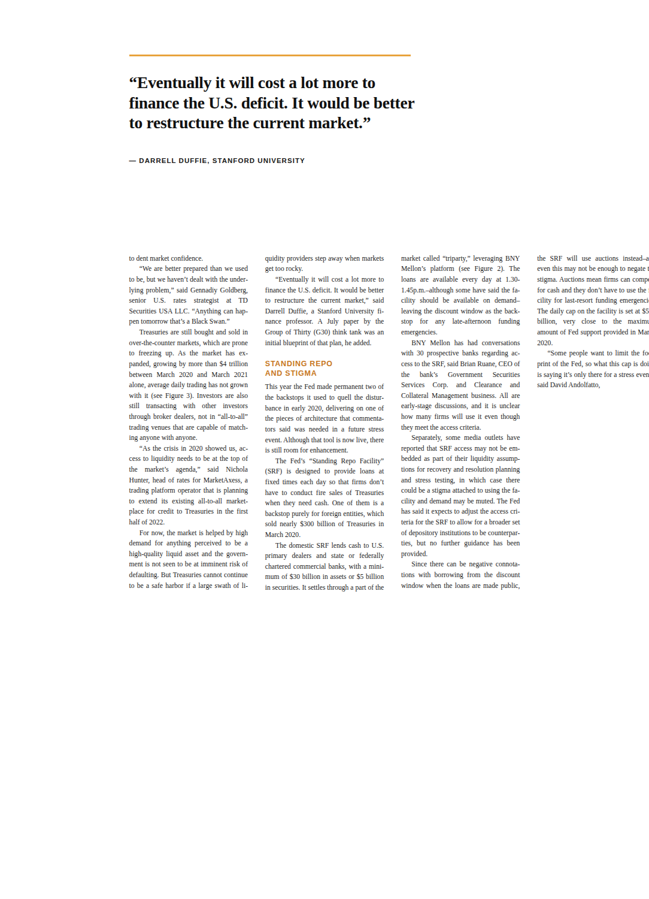“Eventually it will cost a lot more to finance the U.S. deficit. It would be better to restructure the current market.”
— Darrell Duffie, Stanford University
to dent market confidence.
“We are better prepared than we used to be, but we haven’t dealt with the underlying problem,” said Gennadiy Goldberg, senior U.S. rates strategist at TD Securities USA LLC. “Anything can happen tomorrow that’s a Black Swan.”
Treasuries are still bought and sold in over-the-counter markets, which are prone to freezing up. As the market has expanded, growing by more than $4 trillion between March 2020 and March 2021 alone, average daily trading has not grown with it (see Figure 3). Investors are also still transacting with other investors through broker dealers, not in “all-to-all” trading venues that are capable of matching anyone with anyone.
“As the crisis in 2020 showed us, access to liquidity needs to be at the top of the market’s agenda,” said Nichola Hunter, head of rates for MarketAxess, a trading platform operator that is planning to extend its existing all-to-all marketplace for credit to Treasuries in the first half of 2022.
For now, the market is helped by high demand for anything perceived to be a high-quality liquid asset and the government is not seen to be at imminent risk of defaulting. But Treasuries cannot continue to be a safe harbor if a large swath of liquidity providers step away when markets get too rocky.
“Eventually it will cost a lot more to finance the U.S. deficit. It would be better to restructure the current market,” said Darrell Duffie, a Stanford University finance professor. A July paper by the Group of Thirty (G30) think tank was an initial blueprint of that plan, he added.
Standing Repo
and Stigma
This year the Fed made permanent two of the backstops it used to quell the disturbance in early 2020, delivering on one of the pieces of architecture that commentators said was needed in a future stress event. Although that tool is now live, there is still room for enhancement.
The Fed’s “Standing Repo Facility” (SRF) is designed to provide loans at fixed times each day so that firms don’t have to conduct fire sales of Treasuries when they need cash. One of them is a backstop purely for foreign entities, which sold nearly $300 billion of Treasuries in March 2020.
The domestic SRF lends cash to U.S. primary dealers and state or federally chartered commercial banks, with a minimum of $30 billion in assets or $5 billion in securities. It settles through a part of the market called “triparty,” leveraging BNY Mellon’s platform (see Figure 2). The loans are available every day at 1.30-1.45p.m.–although some have said the facility should be available on demand–leaving the discount window as the backstop for any late-afternoon funding emergencies.
BNY Mellon has had conversations with 30 prospective banks regarding access to the SRF, said Brian Ruane, CEO of the bank’s Government Securities Services Corp. and Clearance and Collateral Management business. All are early-stage discussions, and it is unclear how many firms will use it even though they meet the access criteria.
Separately, some media outlets have reported that SRF access may not be embedded as part of their liquidity assumptions for recovery and resolution planning and stress testing, in which case there could be a stigma attached to using the facility and demand may be muted. The Fed has said it expects to adjust the access criteria for the SRF to allow for a broader set of depository institutions to be counterparties, but no further guidance has been provided.
Since there can be negative connotations with borrowing from the discount window when the loans are made public, the SRF will use auctions instead–and even this may not be enough to negate the stigma. Auctions mean firms can compete for cash and they don’t have to use the facility for last-resort funding emergencies. The daily cap on the facility is set at $500 billion, very close to the maximum amount of Fed support provided in March 2020.
“Some people want to limit the footprint of the Fed, so what this cap is doing is saying it’s only there for a stress event,” said David Andolfatto,